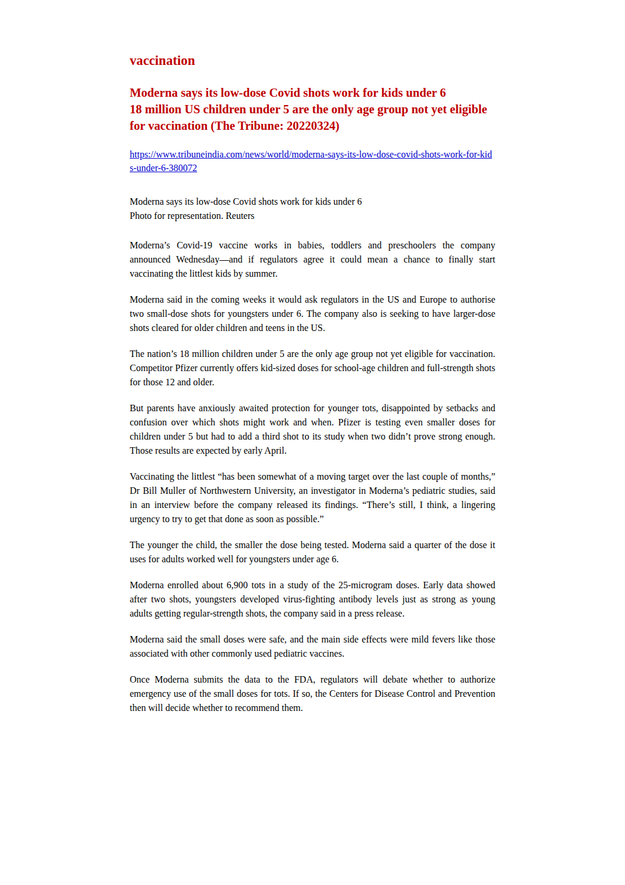vaccination
Moderna says its low-dose Covid shots work for kids under 6
18 million US children under 5 are the only age group not yet eligible for vaccination (The Tribune: 20220324)
https://www.tribuneindia.com/news/world/moderna-says-its-low-dose-covid-shots-work-for-kids-under-6-380072
Moderna says its low-dose Covid shots work for kids under 6
Photo for representation. Reuters
Moderna’s Covid-19 vaccine works in babies, toddlers and preschoolers the company announced Wednesday—and if regulators agree it could mean a chance to finally start vaccinating the littlest kids by summer.
Moderna said in the coming weeks it would ask regulators in the US and Europe to authorise two small-dose shots for youngsters under 6. The company also is seeking to have larger-dose shots cleared for older children and teens in the US.
The nation’s 18 million children under 5 are the only age group not yet eligible for vaccination. Competitor Pfizer currently offers kid-sized doses for school-age children and full-strength shots for those 12 and older.
But parents have anxiously awaited protection for younger tots, disappointed by setbacks and confusion over which shots might work and when. Pfizer is testing even smaller doses for children under 5 but had to add a third shot to its study when two didn’t prove strong enough. Those results are expected by early April.
Vaccinating the littlest “has been somewhat of a moving target over the last couple of months,” Dr Bill Muller of Northwestern University, an investigator in Moderna’s pediatric studies, said in an interview before the company released its findings. “There’s still, I think, a lingering urgency to try to get that done as soon as possible.”
The younger the child, the smaller the dose being tested. Moderna said a quarter of the dose it uses for adults worked well for youngsters under age 6.
Moderna enrolled about 6,900 tots in a study of the 25-microgram doses. Early data showed after two shots, youngsters developed virus-fighting antibody levels just as strong as young adults getting regular-strength shots, the company said in a press release.
Moderna said the small doses were safe, and the main side effects were mild fevers like those associated with other commonly used pediatric vaccines.
Once Moderna submits the data to the FDA, regulators will debate whether to authorize emergency use of the small doses for tots. If so, the Centers for Disease Control and Prevention then will decide whether to recommend them.